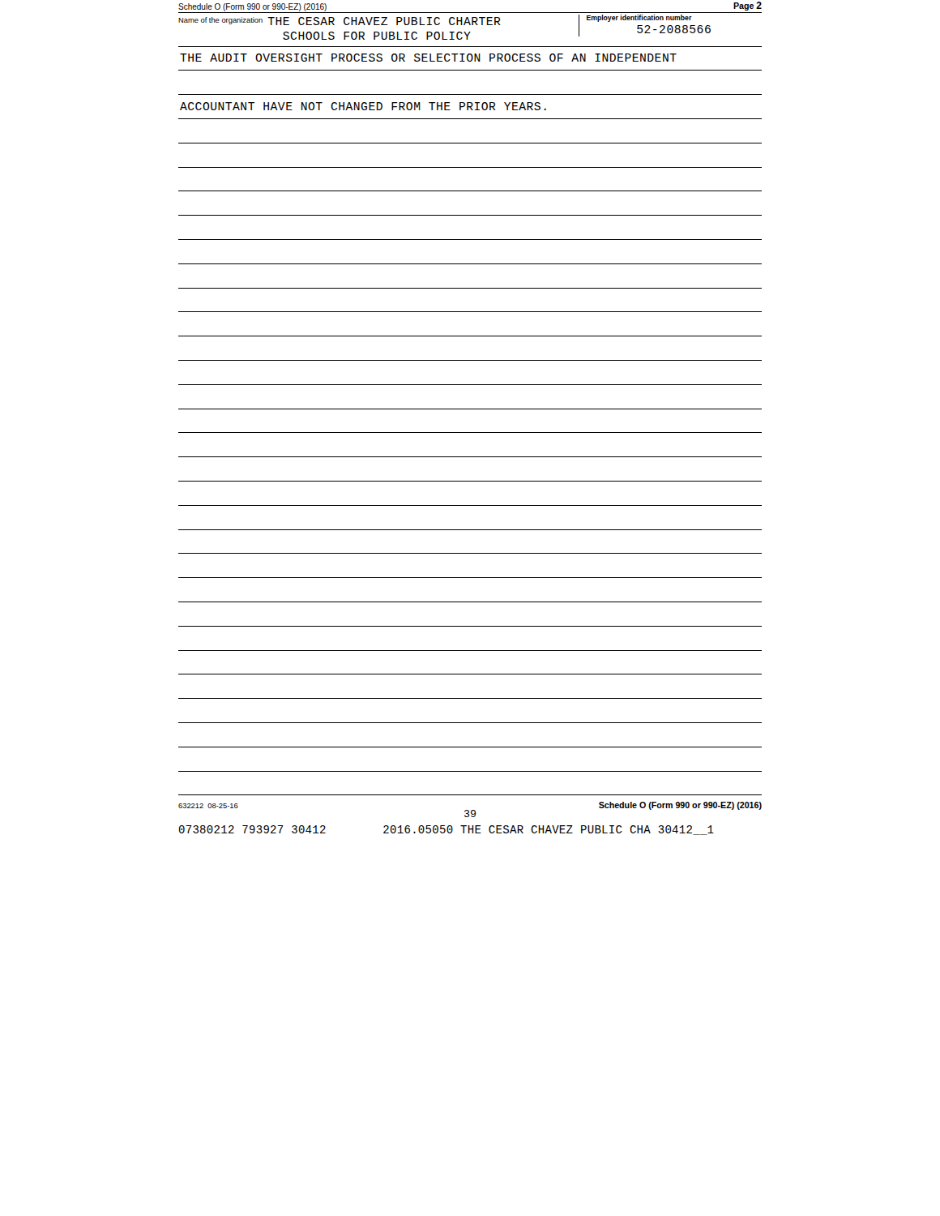Schedule O (Form 990 or 990-EZ) (2016)
Page 2
Name of the organization
THE CESAR CHAVEZ PUBLIC CHARTER
SCHOOLS FOR PUBLIC POLICY
Employer identification number 52-2088566
THE AUDIT OVERSIGHT PROCESS OR SELECTION PROCESS OF AN INDEPENDENT
ACCOUNTANT HAVE NOT CHANGED FROM THE PRIOR YEARS.
632212 08-25-16
Schedule O (Form 990 or 990-EZ) (2016)
39
07380212 793927 30412 2016.05050 THE CESAR CHAVEZ PUBLIC CHA 30412__1